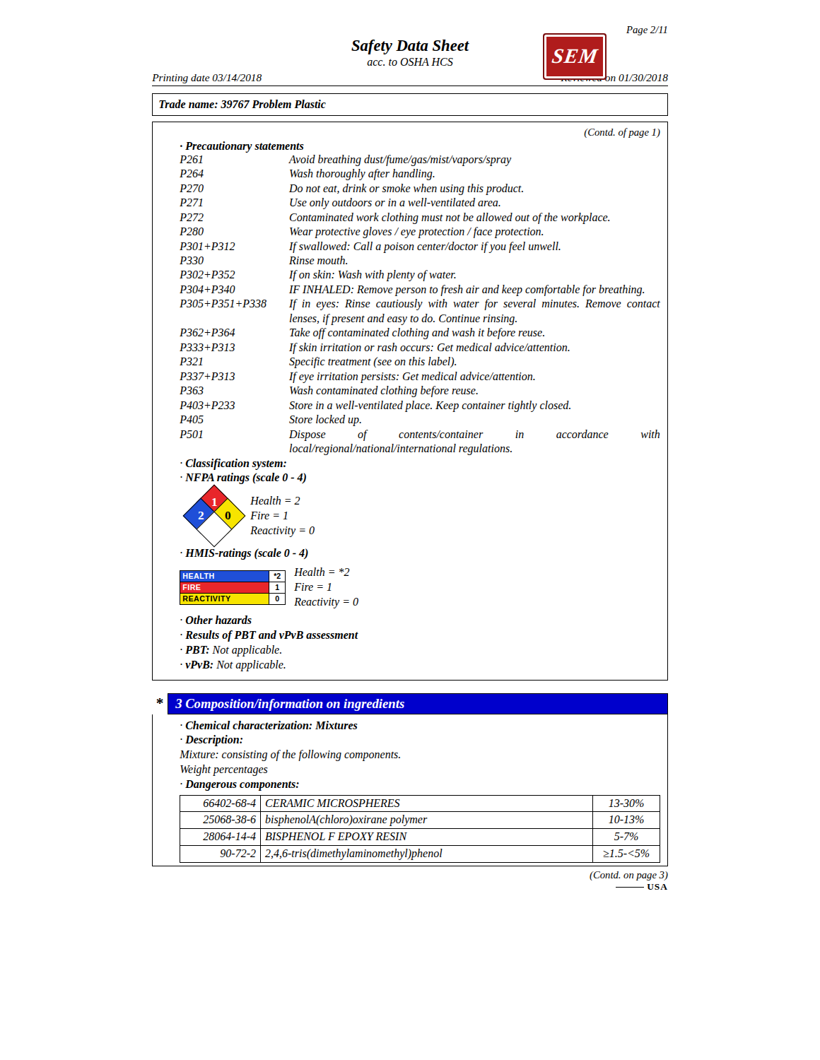Page 2/11
SEM
Safety Data Sheet
acc. to OSHA HCS
Printing date 03/14/2018
Reviewed on 01/30/2018
Trade name: 39767 Problem Plastic
(Contd. of page 1)
· Precautionary statements
| P261 | Avoid breathing dust/fume/gas/mist/vapors/spray |
| P264 | Wash thoroughly after handling. |
| P270 | Do not eat, drink or smoke when using this product. |
| P271 | Use only outdoors or in a well-ventilated area. |
| P272 | Contaminated work clothing must not be allowed out of the workplace. |
| P280 | Wear protective gloves / eye protection / face protection. |
| P301+P312 | If swallowed: Call a poison center/doctor if you feel unwell. |
| P330 | Rinse mouth. |
| P302+P352 | If on skin: Wash with plenty of water. |
| P304+P340 | IF INHALED: Remove person to fresh air and keep comfortable for breathing. |
| P305+P351+P338 | If in eyes: Rinse cautiously with water for several minutes. Remove contact lenses, if present and easy to do. Continue rinsing. |
| P362+P364 | Take off contaminated clothing and wash it before reuse. |
| P333+P313 | If skin irritation or rash occurs: Get medical advice/attention. |
| P321 | Specific treatment (see on this label). |
| P337+P313 | If eye irritation persists: Get medical advice/attention. |
| P363 | Wash contaminated clothing before reuse. |
| P403+P233 | Store in a well-ventilated place. Keep container tightly closed. |
| P405 | Store locked up. |
| P501 | Dispose of contents/container in accordance with local/regional/national/international regulations. |
· Classification system:
· NFPA ratings (scale 0 - 4)
1
2
0
Health = 2
Fire = 1
Reactivity = 0
· HMIS-ratings (scale 0 - 4)
HEALTH
*2
FIRE
1
REACTIVITY
0
Health = *2
Fire = 1
Reactivity = 0
· Other hazards
· Results of PBT and vPvB assessment
· PBT: Not applicable.
· vPvB: Not applicable.
*
3 Composition/information on ingredients
· Chemical characterization: Mixtures
· Description:
Mixture: consisting of the following components.
Weight percentages
· Dangerous components:
| 66402-68-4 | CERAMIC MICROSPHERES | 13-30% |
| 25068-38-6 | bisphenolA(chloro)oxirane polymer | 10-13% |
| 28064-14-4 | BISPHENOL F EPOXY RESIN | 5-7% |
| 90-72-2 | 2,4,6-tris(dimethylaminomethyl)phenol | ≥1.5-<5% |
(Contd. on page 3)
USA